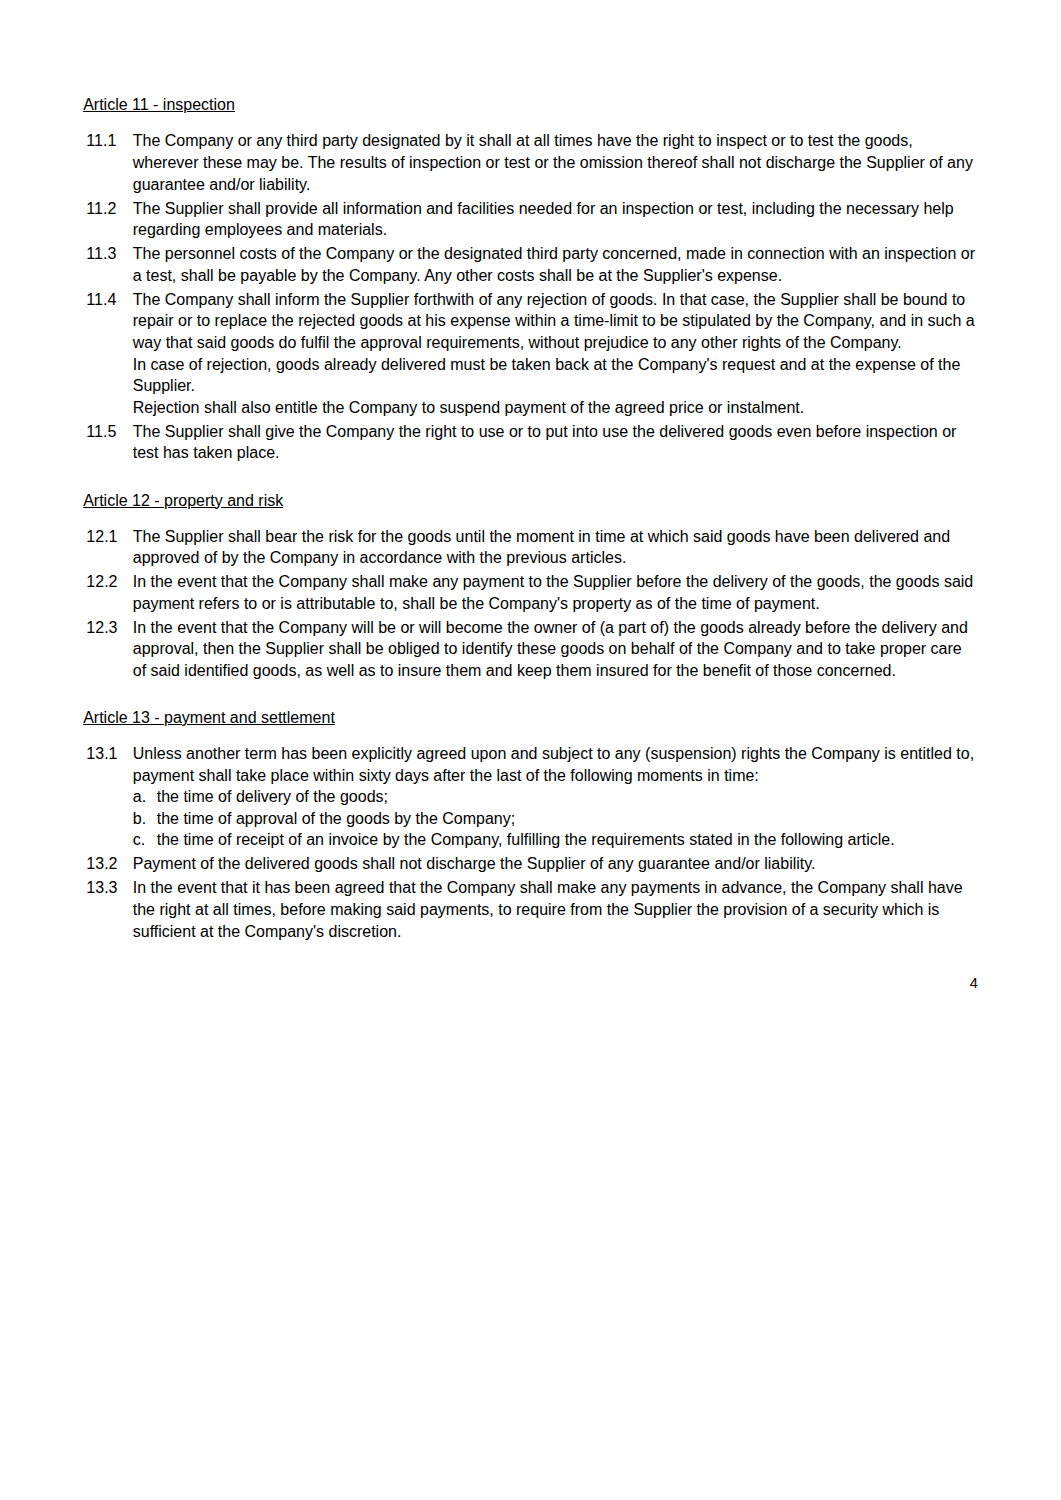Article 11 - inspection
11.1 The Company or any third party designated by it shall at all times have the right to inspect or to test the goods, wherever these may be. The results of inspection or test or the omission thereof shall not discharge the Supplier of any guarantee and/or liability.
11.2 The Supplier shall provide all information and facilities needed for an inspection or test, including the necessary help regarding employees and materials.
11.3 The personnel costs of the Company or the designated third party concerned, made in connection with an inspection or a test, shall be payable by the Company. Any other costs shall be at the Supplier's expense.
11.4
The Company shall inform the Supplier forthwith of any rejection of goods. In that case, the Supplier shall be bound to repair or to replace the rejected goods at his expense within a time-limit to be stipulated by the Company, and in such a way that said goods do fulfil the approval requirements, without prejudice to any other rights of the Company.
In case of rejection, goods already delivered must be taken back at the Company's request and at the expense of the Supplier.
Rejection shall also entitle the Company to suspend payment of the agreed price or instalment.
11.5 The Supplier shall give the Company the right to use or to put into use the delivered goods even before inspection or test has taken place.
Article 12 - property and risk
12.1 The Supplier shall bear the risk for the goods until the moment in time at which said goods have been delivered and approved of by the Company in accordance with the previous articles.
12.2 In the event that the Company shall make any payment to the Supplier before the delivery of the goods, the goods said payment refers to or is attributable to, shall be the Company's property as of the time of payment.
12.3 In the event that the Company will be or will become the owner of (a part of) the goods already before the delivery and approval, then the Supplier shall be obliged to identify these goods on behalf of the Company and to take proper care of said identified goods, as well as to insure them and keep them insured for the benefit of those concerned.
Article 13 - payment and settlement
13.1
Unless another term has been explicitly agreed upon and subject to any (suspension) rights the Company is entitled to, payment shall take place within sixty days after the last of the following moments in time:
a. the time of delivery of the goods;
b. the time of approval of the goods by the Company;
c. the time of receipt of an invoice by the Company, fulfilling the requirements stated in the following article.
13.2 Payment of the delivered goods shall not discharge the Supplier of any guarantee and/or liability.
13.3 In the event that it has been agreed that the Company shall make any payments in advance, the Company shall have the right at all times, before making said payments, to require from the Supplier the provision of a security which is sufficient at the Company's discretion.
4